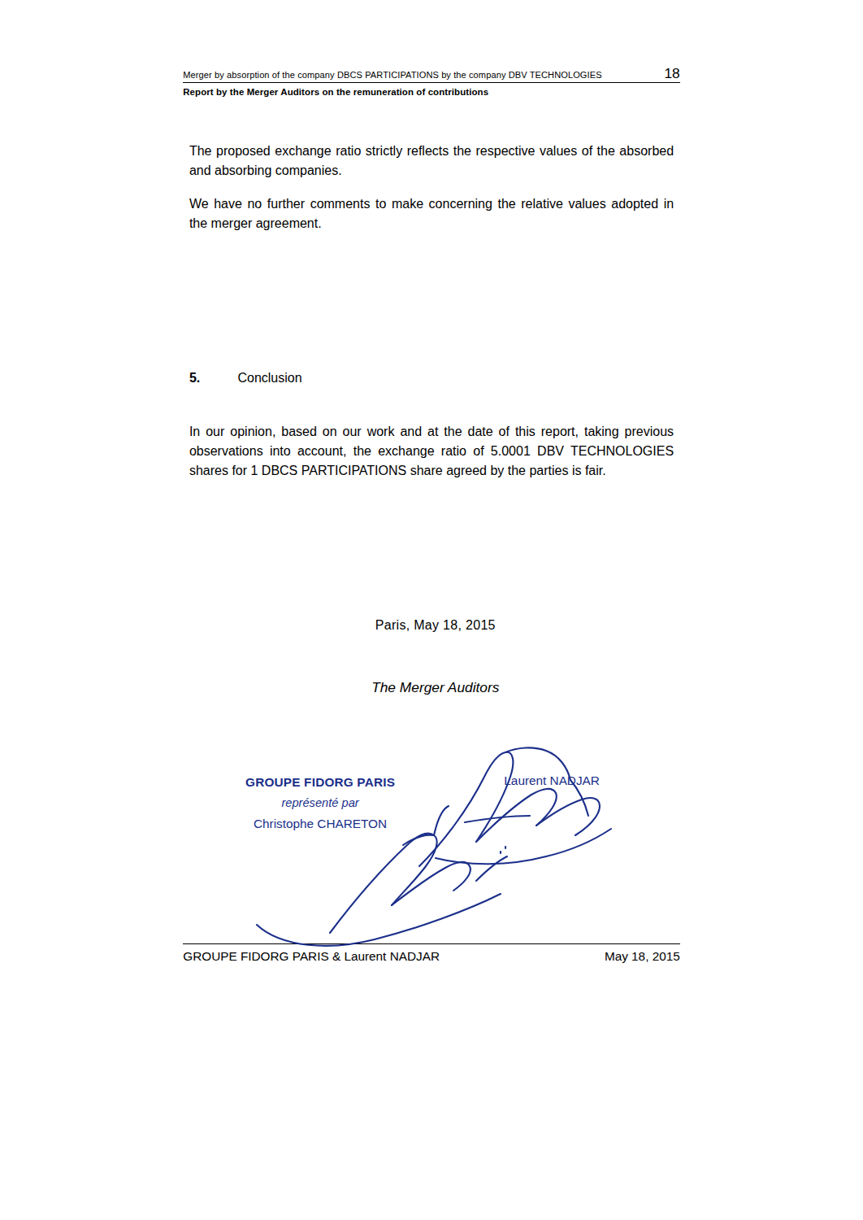Merger by absorption of the company DBCS PARTICIPATIONS by the company DBV TECHNOLOGIES
18
Report by the Merger Auditors on the remuneration of contributions
The proposed exchange ratio strictly reflects the respective values of the absorbed and absorbing companies.
We have no further comments to make concerning the relative values adopted in the merger agreement.
5.
Conclusion
In our opinion, based on our work and at the date of this report, taking previous observations into account, the exchange ratio of 5.0001 DBV TECHNOLOGIES shares for 1 DBCS PARTICIPATIONS share agreed by the parties is fair.
Paris, May 18, 2015
The Merger Auditors
GROUPE FIDORG PARIS
représenté par
Christophe CHARETON
Laurent NADJAR
GROUPE FIDORG PARIS & Laurent NADJAR
May 18, 2015